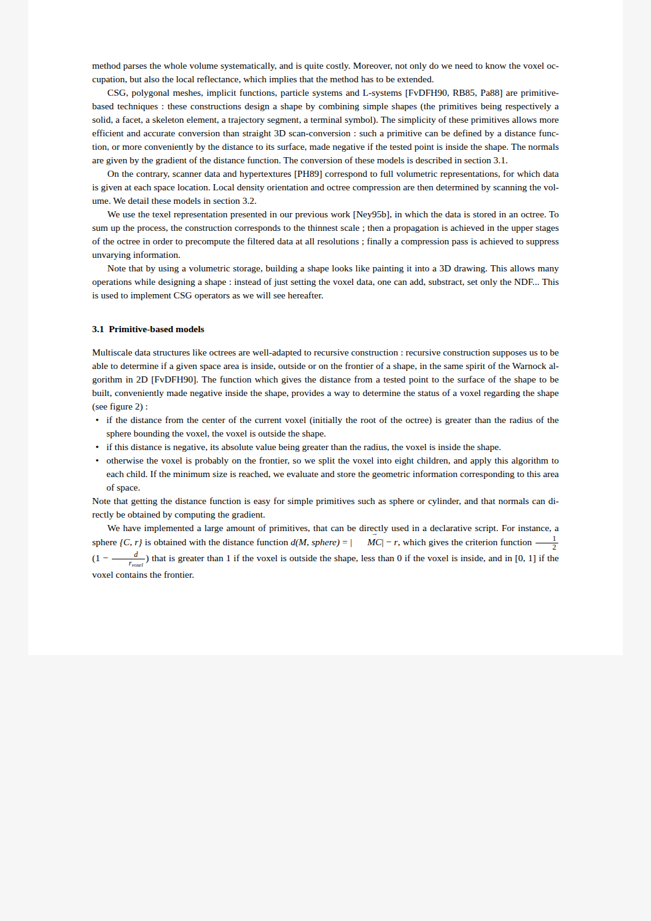method parses the whole volume systematically, and is quite costly. Moreover, not only do we need to know the voxel occupation, but also the local reflectance, which implies that the method has to be extended.
CSG, polygonal meshes, implicit functions, particle systems and L-systems [FvDFH90, RB85, Pa88] are primitive-based techniques : these constructions design a shape by combining simple shapes (the primitives being respectively a solid, a facet, a skeleton element, a trajectory segment, a terminal symbol). The simplicity of these primitives allows more efficient and accurate conversion than straight 3D scan-conversion : such a primitive can be defined by a distance function, or more conveniently by the distance to its surface, made negative if the tested point is inside the shape. The normals are given by the gradient of the distance function. The conversion of these models is described in section 3.1.
On the contrary, scanner data and hypertextures [PH89] correspond to full volumetric representations, for which data is given at each space location. Local density orientation and octree compression are then determined by scanning the volume. We detail these models in section 3.2.
We use the texel representation presented in our previous work [Ney95b], in which the data is stored in an octree. To sum up the process, the construction corresponds to the thinnest scale ; then a propagation is achieved in the upper stages of the octree in order to precompute the filtered data at all resolutions ; finally a compression pass is achieved to suppress unvarying information.
Note that by using a volumetric storage, building a shape looks like painting it into a 3D drawing. This allows many operations while designing a shape : instead of just setting the voxel data, one can add, substract, set only the NDF... This is used to implement CSG operators as we will see hereafter.
3.1 Primitive-based models
Multiscale data structures like octrees are well-adapted to recursive construction : recursive construction supposes us to be able to determine if a given space area is inside, outside or on the frontier of a shape, in the same spirit of the Warnock algorithm in 2D [FvDFH90]. The function which gives the distance from a tested point to the surface of the shape to be built, conveniently made negative inside the shape, provides a way to determine the status of a voxel regarding the shape (see figure 2) :
if the distance from the center of the current voxel (initially the root of the octree) is greater than the radius of the sphere bounding the voxel, the voxel is outside the shape.
if this distance is negative, its absolute value being greater than the radius, the voxel is inside the shape.
otherwise the voxel is probably on the frontier, so we split the voxel into eight children, and apply this algorithm to each child. If the minimum size is reached, we evaluate and store the geometric information corresponding to this area of space.
Note that getting the distance function is easy for simple primitives such as sphere or cylinder, and that normals can directly be obtained by computing the gradient.
We have implemented a large amount of primitives, that can be directly used in a declarative script. For instance, a sphere {C, r} is obtained with the distance function d(M, sphere) = |MC| − r, which gives the criterion function 12(1 − drvoxel) that is greater than 1 if the voxel is outside the shape, less than 0 if the voxel is inside, and in [0, 1] if the voxel contains the frontier.